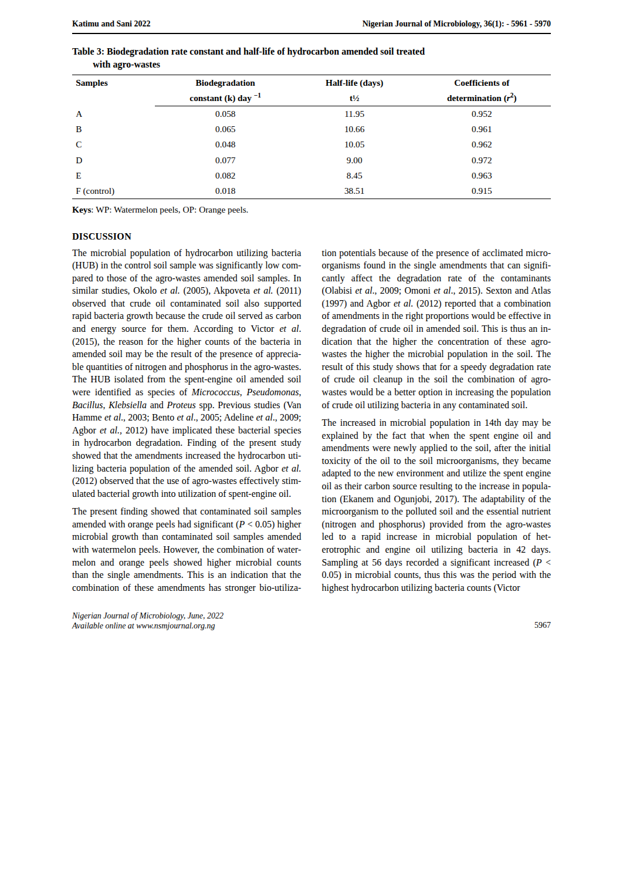Katimu and Sani 2022 Nigerian Journal of Microbiology, 36(1): - 5961 - 5970
Table 3: Biodegradation rate constant and half-life of hydrocarbon amended soil treated with agro-wastes
| Samples | Biodegradation | Half-life (days) | Coefficients of |
| --- | --- | --- | --- |
| constant (k) day −1 | t½ | determination ( r 2 ) |
| A | 0.058 | 11.95 | 0.952 |
| B | 0.065 | 10.66 | 0.961 |
| C | 0.048 | 10.05 | 0.962 |
| D | 0.077 | 9.00 | 0.972 |
| E | 0.082 | 8.45 | 0.963 |
| F (control) | 0.018 | 38.51 | 0.915 |
Keys: WP: Watermelon peels, OP: Orange peels.
DISCUSSION
The microbial population of hydrocarbon utilizing bacteria (HUB) in the control soil sample was significantly low compared to those of the agro-wastes amended soil samples. In similar studies, Okolo et al. (2005), Akpoveta et al. (2011) observed that crude oil contaminated soil also supported rapid bacteria growth because the crude oil served as carbon and energy source for them. According to Victor et al. (2015), the reason for the higher counts of the bacteria in amended soil may be the result of the presence of appreciable quantities of nitrogen and phosphorus in the agro-wastes. The HUB isolated from the spent-engine oil amended soil were identified as species of Micrococcus, Pseudomonas, Bacillus, Klebsiella and Proteus spp. Previous studies (Van Hamme et al., 2003; Bento et al., 2005; Adeline et al., 2009; Agbor et al., 2012) have implicated these bacterial species in hydrocarbon degradation. Finding of the present study showed that the amendments increased the hydrocarbon utilizing bacteria population of the amended soil. Agbor et al. (2012) observed that the use of agro-wastes effectively stimulated bacterial growth into utilization of spent-engine oil.
The present finding showed that contaminated soil samples amended with orange peels had significant (P < 0.05) higher microbial growth than contaminated soil samples amended with watermelon peels. However, the combination of watermelon and orange peels showed higher microbial counts than the single amendments. This is an indication that the combination of these amendments has stronger bio-utilization potentials because of the presence of acclimated microorganisms found in the single amendments that can significantly affect the degradation rate of the contaminants (Olabisi et al., 2009; Omoni et al., 2015). Sexton and Atlas (1997) and Agbor et al. (2012) reported that a combination of amendments in the right proportions would be effective in degradation of crude oil in amended soil. This is thus an indication that the higher the concentration of these agro-wastes the higher the microbial population in the soil. The result of this study shows that for a speedy degradation rate of crude oil cleanup in the soil the combination of agro-wastes would be a better option in increasing the population of crude oil utilizing bacteria in any contaminated soil.
The increased in microbial population in 14th day may be explained by the fact that when the spent engine oil and amendments were newly applied to the soil, after the initial toxicity of the oil to the soil microorganisms, they became adapted to the new environment and utilize the spent engine oil as their carbon source resulting to the increase in population (Ekanem and Ogunjobi, 2017). The adaptability of the microorganism to the polluted soil and the essential nutrient (nitrogen and phosphorus) provided from the agro-wastes led to a rapid increase in microbial population of heterotrophic and engine oil utilizing bacteria in 42 days. Sampling at 56 days recorded a significant increased (P < 0.05) in microbial counts, thus this was the period with the highest hydrocarbon utilizing bacteria counts (Victor
Nigerian Journal of Microbiology, June, 2022
Available online at www.nsmjournal.org.ng
5967